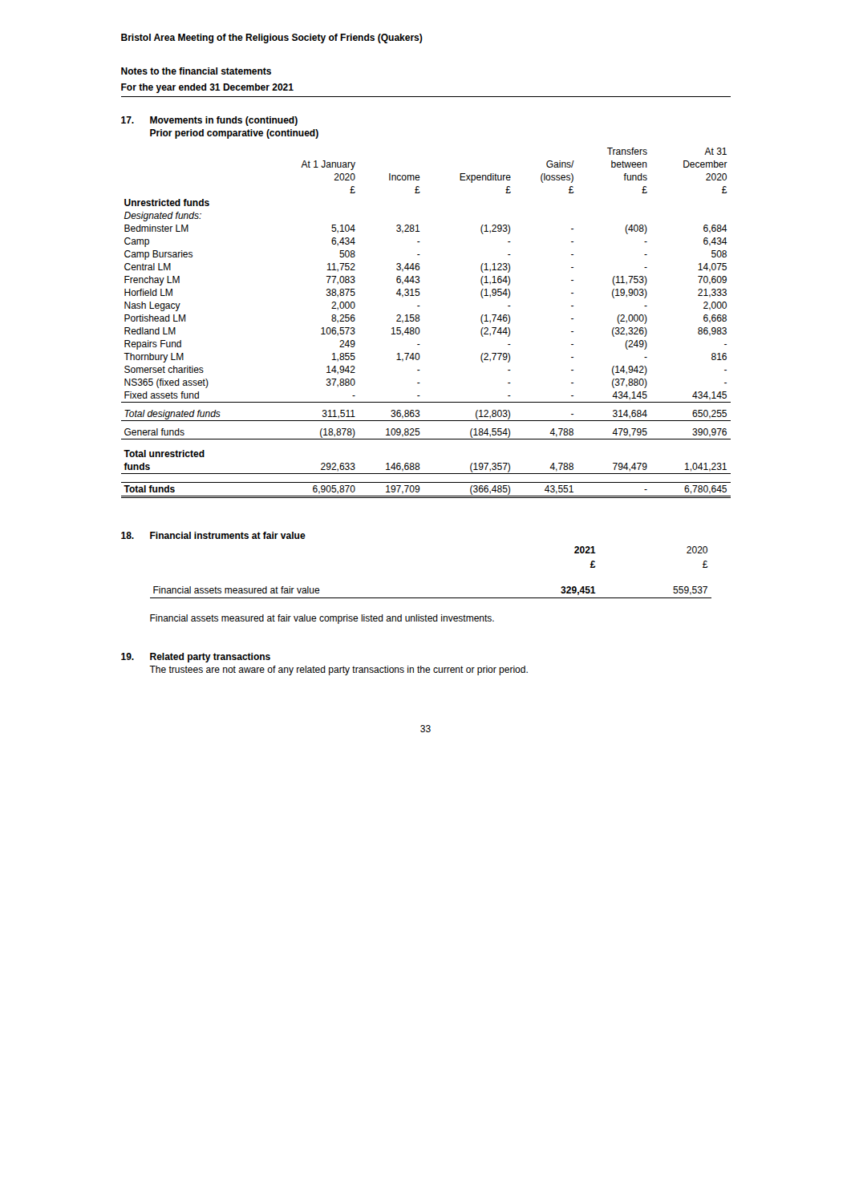Bristol Area Meeting of the Religious Society of Friends (Quakers)
Notes to the financial statements
For the year ended 31 December 2021
17. Movements in funds (continued)
Prior period comparative (continued)
| | | | | | Transfers | At 31 |
| --- | --- | --- | --- | --- | --- | --- |
| | At 1 January | | | Gains/ | between | December |
| | 2020 | Income | Expenditure | (losses) | funds | 2020 |
| | £ | £ | £ | £ | £ | £ |
| Unrestricted funds | |
| Designated funds: | |
| Bedminster LM | 5,104 | 3,281 | (1,293) | - | (408) | 6,684 |
| Camp | 6,434 | - | - | - | - | 6,434 |
| Camp Bursaries | 508 | - | - | - | - | 508 |
| Central LM | 11,752 | 3,446 | (1,123) | - | - | 14,075 |
| Frenchay LM | 77,083 | 6,443 | (1,164) | - | (11,753) | 70,609 |
| Horfield LM | 38,875 | 4,315 | (1,954) | - | (19,903) | 21,333 |
| Nash Legacy | 2,000 | - | - | - | - | 2,000 |
| Portishead LM | 8,256 | 2,158 | (1,746) | - | (2,000) | 6,668 |
| Redland LM | 106,573 | 15,480 | (2,744) | - | (32,326) | 86,983 |
| Repairs Fund | 249 | - | - | - | (249) | - |
| Thornbury LM | 1,855 | 1,740 | (2,779) | - | - | 816 |
| Somerset charities | 14,942 | - | - | - | (14,942) | - |
| NS365 (fixed asset) | 37,880 | - | - | - | (37,880) | - |
| Fixed assets fund | - | - | - | - | 434,145 | 434,145 |
| Total designated funds | 311,511 | 36,863 | (12,803) | - | 314,684 | 650,255 |
| General funds | (18,878) | 109,825 | (184,554) | 4,788 | 479,795 | 390,976 |
| Total unrestricted | |
| funds | 292,633 | 146,688 | (197,357) | 4,788 | 794,479 | 1,041,231 |
| Total funds | 6,905,870 | 197,709 | (366,485) | 43,551 | - | 6,780,645 |
18. Financial instruments at fair value
| | 2021 | 2020 |
| | £ | £ |
| Financial assets measured at fair value | 329,451 | 559,537 |
Financial assets measured at fair value comprise listed and unlisted investments.
19. Related party transactions
The trustees are not aware of any related party transactions in the current or prior period.
33